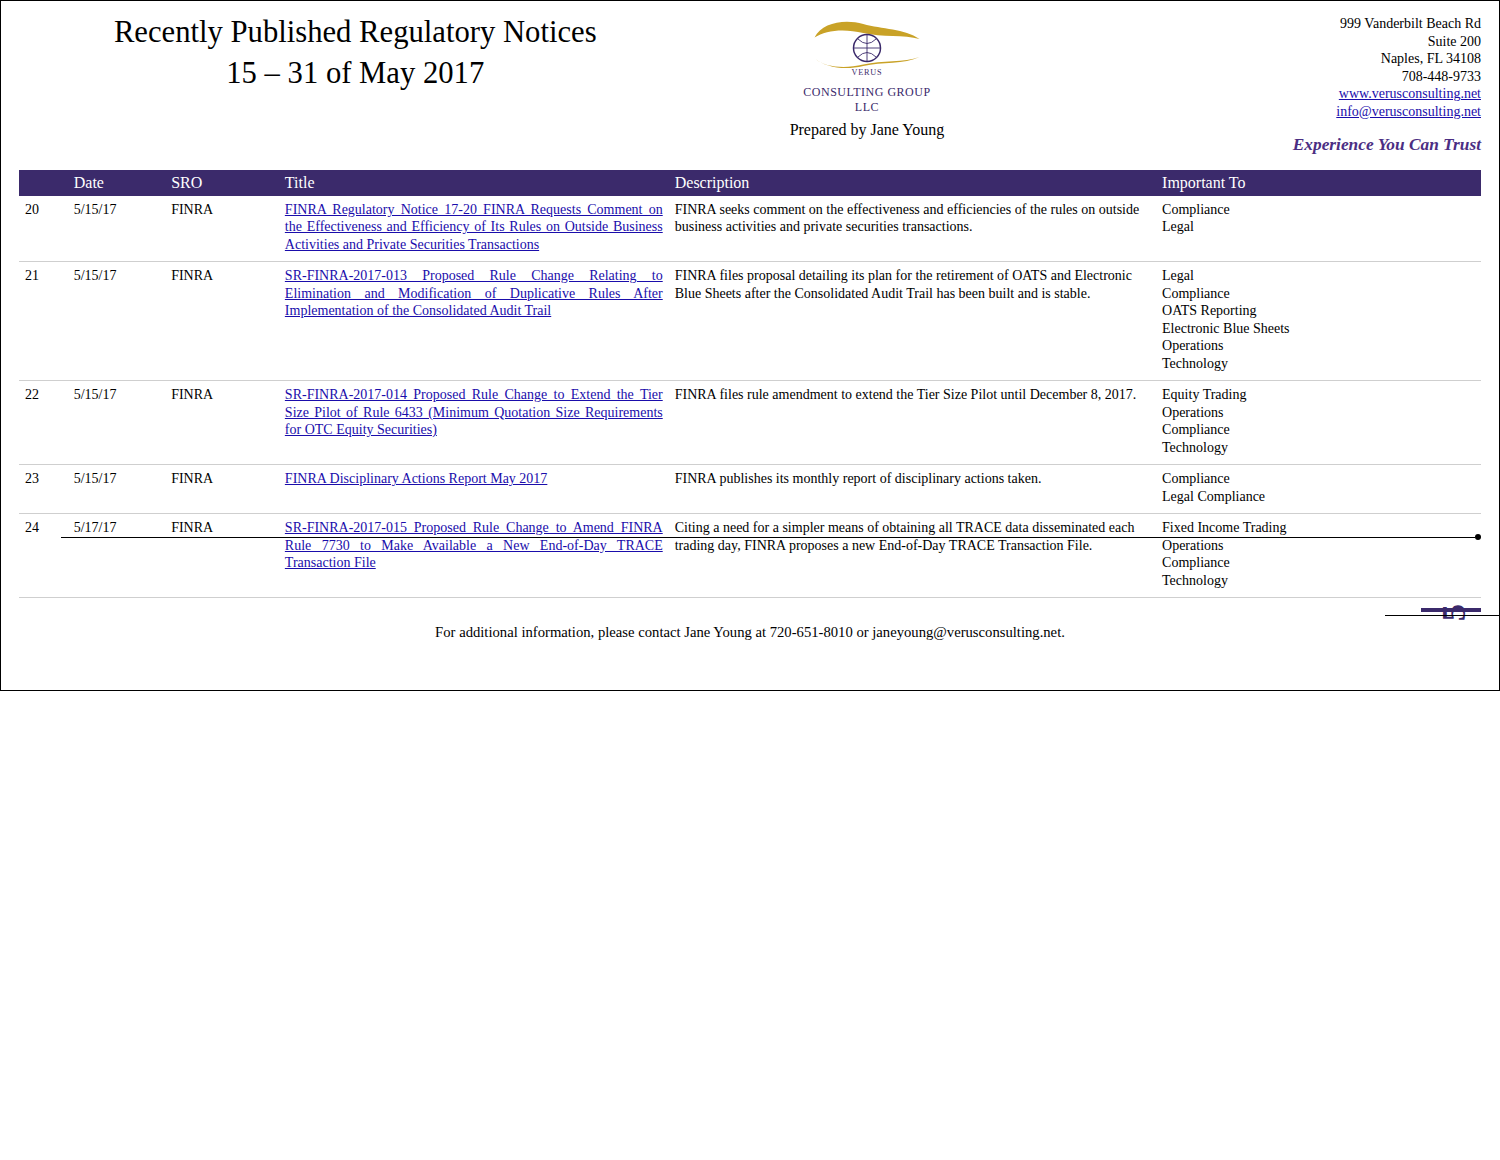Recently Published Regulatory Notices 15 – 31 of May 2017
VERUS
CONSULTING GROUP
LLC
Prepared by Jane Young
999 Vanderbilt Beach Rd
Suite 200
Naples, FL 34108
708-448-9733
www.verusconsulting.net
info@verusconsulting.net
Experience You Can Trust
| | Date | SRO | Title | Description | Important To |
| --- | --- | --- | --- | --- | --- |
| 20 | 5/15/17 | FINRA | FINRA Regulatory Notice 17-20 FINRA Requests Comment on the Effectiveness and Efficiency of Its Rules on Outside Business Activities and Private Securities Transactions | FINRA seeks comment on the effectiveness and efficiencies of the rules on outside business activities and private securities transactions. | Compliance Legal |
| 21 | 5/15/17 | FINRA | SR-FINRA-2017-013 Proposed Rule Change Relating to Elimination and Modification of Duplicative Rules After Implementation of the Consolidated Audit Trail | FINRA files proposal detailing its plan for the retirement of OATS and Electronic Blue Sheets after the Consolidated Audit Trail has been built and is stable. | Legal Compliance OATS Reporting Electronic Blue Sheets Operations Technology |
| 22 | 5/15/17 | FINRA | SR-FINRA-2017-014 Proposed Rule Change to Extend the Tier Size Pilot of Rule 6433 (Minimum Quotation Size Requirements for OTC Equity Securities) | FINRA files rule amendment to extend the Tier Size Pilot until December 8, 2017. | Equity Trading Operations Compliance Technology |
| 23 | 5/15/17 | FINRA | FINRA Disciplinary Actions Report May 2017 | FINRA publishes its monthly report of disciplinary actions taken. | Compliance Legal Compliance |
| 24 | 5/17/17 | FINRA | SR-FINRA-2017-015 Proposed Rule Change to Amend FINRA Rule 7730 to Make Available a New End-of-Day TRACE Transaction File | Citing a need for a simpler means of obtaining all TRACE data disseminated each trading day, FINRA proposes a new End-of-Day TRACE Transaction File. | Fixed Income Trading Operations Compliance Technology |
5
For additional information, please contact Jane Young at 720-651-8010 or janeyoung@verusconsulting.net.